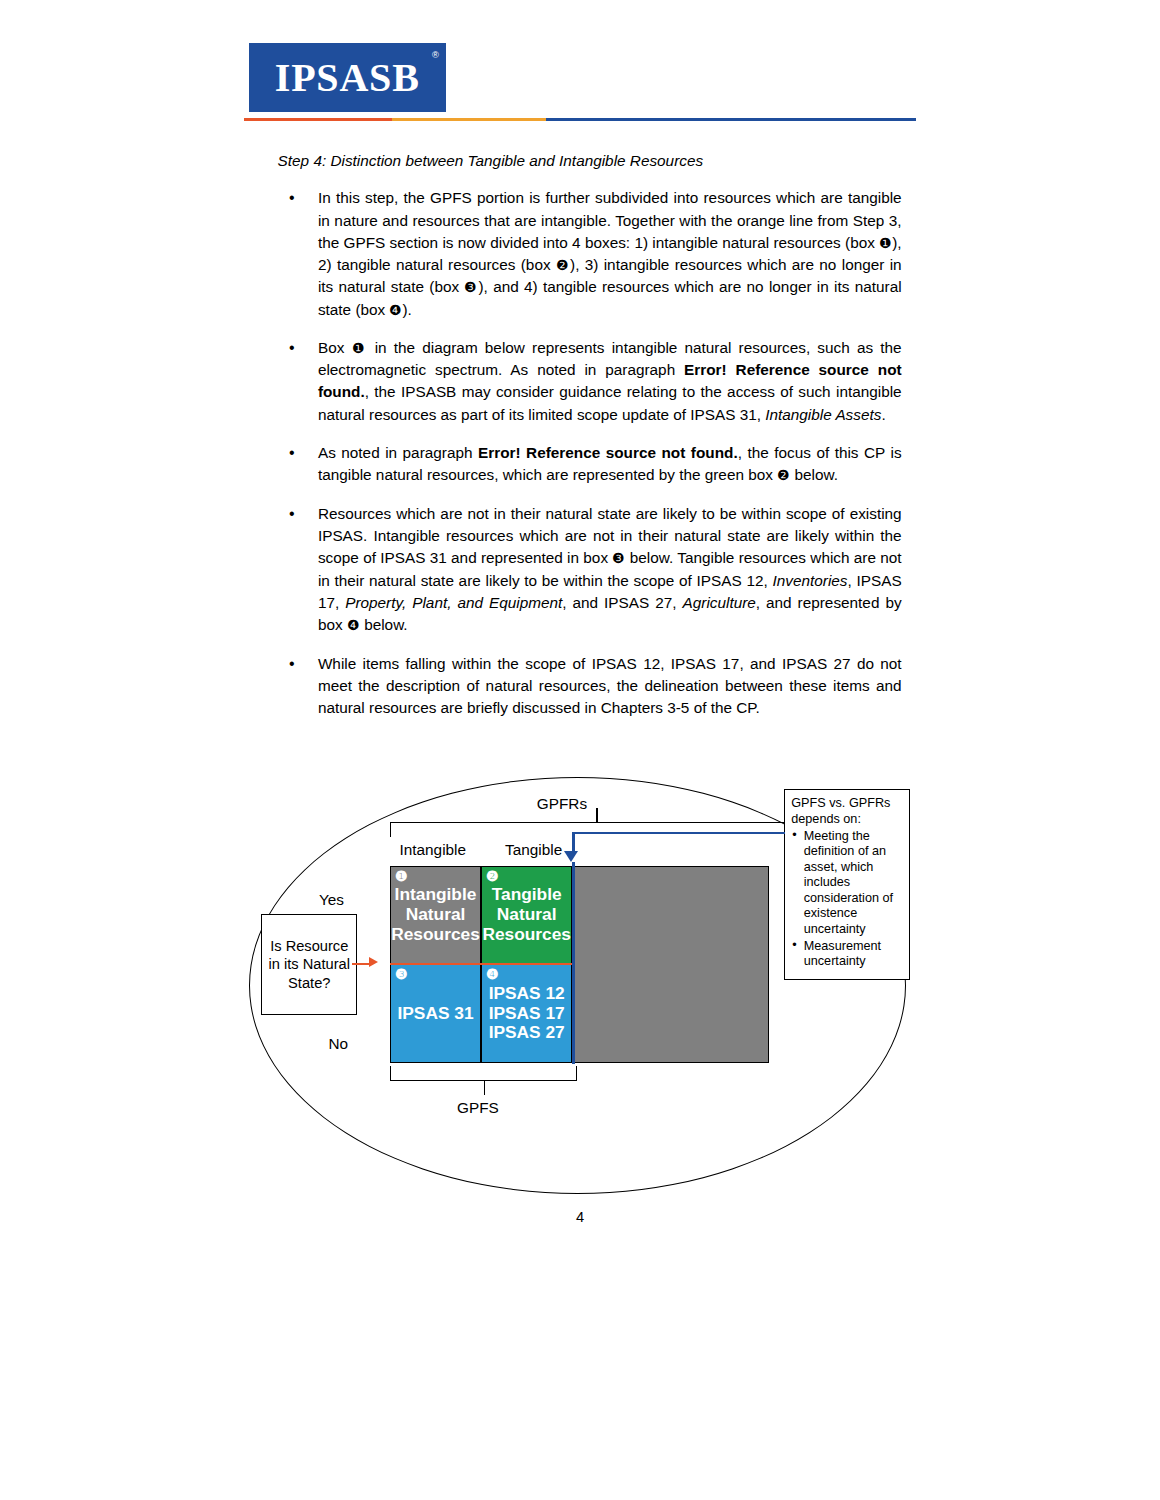IPSASB ®
Step 4: Distinction between Tangible and Intangible Resources
In this step, the GPFS portion is further subdivided into resources which are tangible in nature and resources that are intangible. Together with the orange line from Step 3, the GPFS section is now divided into 4 boxes: 1) intangible natural resources (box ❶), 2) tangible natural resources (box ❷), 3) intangible resources which are no longer in its natural state (box ❸), and 4) tangible resources which are no longer in its natural state (box ❹).
Box ❶ in the diagram below represents intangible natural resources, such as the electromagnetic spectrum. As noted in paragraph Error! Reference source not found., the IPSASB may consider guidance relating to the access of such intangible natural resources as part of its limited scope update of IPSAS 31, Intangible Assets.
As noted in paragraph Error! Reference source not found., the focus of this CP is tangible natural resources, which are represented by the green box ❷ below.
Resources which are not in their natural state are likely to be within scope of existing IPSAS. Intangible resources which are not in their natural state are likely within the scope of IPSAS 31 and represented in box ❸ below. Tangible resources which are not in their natural state are likely to be within the scope of IPSAS 12, Inventories, IPSAS 17, Property, Plant, and Equipment, and IPSAS 27, Agriculture, and represented by box ❹ below.
While items falling within the scope of IPSAS 12, IPSAS 17, and IPSAS 27 do not meet the description of natural resources, the delineation between these items and natural resources are briefly discussed in Chapters 3-5 of the CP.
GPFRs
Intangible
Tangible
❶ Intangible
Natural
Resources
❷ Tangible
Natural
Resources
❸ IPSAS 31
❹ IPSAS 12
IPSAS 17
IPSAS 27
Yes
No
Is Resource
in its Natural
State?
GPFS
GPFS vs. GPFRs depends on:
Meeting the definition of an asset, which includes consideration of existence uncertainty
Measurement uncertainty
4